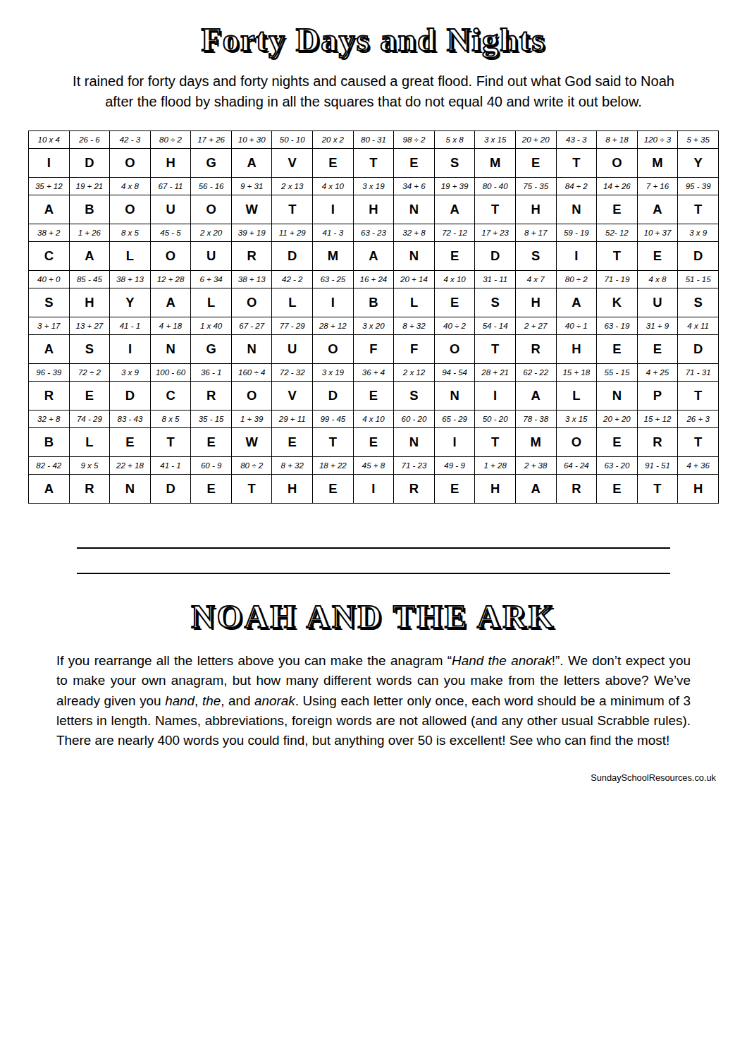Forty Days and Nights
It rained for forty days and forty nights and caused a great flood. Find out what God said to Noah after the flood by shading in all the squares that do not equal 40 and write it out below.
| 10 x 4 | 26 - 6 | 42 - 3 | 80 ÷ 2 | 17 + 26 | 10 + 30 | 50 - 10 | 20 x 2 | 80 - 31 | 98 ÷ 2 | 5 x 8 | 3 x 15 | 20 + 20 | 43 - 3 | 8 + 18 | 120 ÷ 3 | 5 + 35 |
| I | D | O | H | G | A | V | E | T | E | S | M | E | T | O | M | Y |
| 35 + 12 | 19 + 21 | 4 x 8 | 67 - 11 | 56 - 16 | 9 + 31 | 2 x 13 | 4 x 10 | 3 x 19 | 34 + 6 | 19 + 39 | 80 - 40 | 75 - 35 | 84 ÷ 2 | 14 + 26 | 7 + 16 | 95 - 39 |
| A | B | O | U | O | W | T | I | H | N | A | T | H | N | E | A | T |
| 38 + 2 | 1 + 26 | 8 x 5 | 45 - 5 | 2 x 20 | 39 + 19 | 11 + 29 | 41 - 3 | 63 - 23 | 32 + 8 | 72 - 12 | 17 + 23 | 8 + 17 | 59 - 19 | 52- 12 | 10 + 37 | 3 x 9 |
| C | A | L | O | U | R | D | M | A | N | E | D | S | I | T | E | D |
| 40 + 0 | 85 - 45 | 38 + 13 | 12 + 28 | 6 + 34 | 38 + 13 | 42 - 2 | 63 - 25 | 16 + 24 | 20 + 14 | 4 x 10 | 31 - 11 | 4 x 7 | 80 ÷ 2 | 71 - 19 | 4 x 8 | 51 - 15 |
| S | H | Y | A | L | O | L | I | B | L | E | S | H | A | K | U | S |
| 3 + 17 | 13 + 27 | 41 - 1 | 4 + 18 | 1 x 40 | 67 - 27 | 77 - 29 | 28 + 12 | 3 x 20 | 8 + 32 | 40 ÷ 2 | 54 - 14 | 2 + 27 | 40 ÷ 1 | 63 - 19 | 31 + 9 | 4 x 11 |
| A | S | I | N | G | N | U | O | F | F | O | T | R | H | E | E | D |
| 96 - 39 | 72 ÷ 2 | 3 x 9 | 100 - 60 | 36 - 1 | 160 ÷ 4 | 72 - 32 | 3 x 19 | 36 + 4 | 2 x 12 | 94 - 54 | 28 + 21 | 62 - 22 | 15 + 18 | 55 - 15 | 4 + 25 | 71 - 31 |
| R | E | D | C | R | O | V | D | E | S | N | I | A | L | N | P | T |
| 32 + 8 | 74 - 29 | 83 - 43 | 8 x 5 | 35 - 15 | 1 + 39 | 29 + 11 | 99 - 45 | 4 x 10 | 60 - 20 | 65 - 29 | 50 - 20 | 78 - 38 | 3 x 15 | 20 + 20 | 15 + 12 | 26 + 3 |
| B | L | E | T | E | W | E | T | E | N | I | T | M | O | E | R | T |
| 82 - 42 | 9 x 5 | 22 + 18 | 41 - 1 | 60 - 9 | 80 ÷ 2 | 8 + 32 | 18 + 22 | 45 + 8 | 71 - 23 | 49 - 9 | 1 + 28 | 2 + 38 | 64 - 24 | 63 - 20 | 91 - 51 | 4 + 36 |
| A | R | N | D | E | T | H | E | I | R | E | H | A | R | E | T | H |
Noah and the Ark
If you rearrange all the letters above you can make the anagram “Hand the anorak!”. We don’t expect you to make your own anagram, but how many different words can you make from the letters above? We’ve already given you hand, the, and anorak. Using each letter only once, each word should be a minimum of 3 letters in length. Names, abbreviations, foreign words are not allowed (and any other usual Scrabble rules). There are nearly 400 words you could find, but anything over 50 is excellent! See who can find the most!
SundaySchoolResources.co.uk